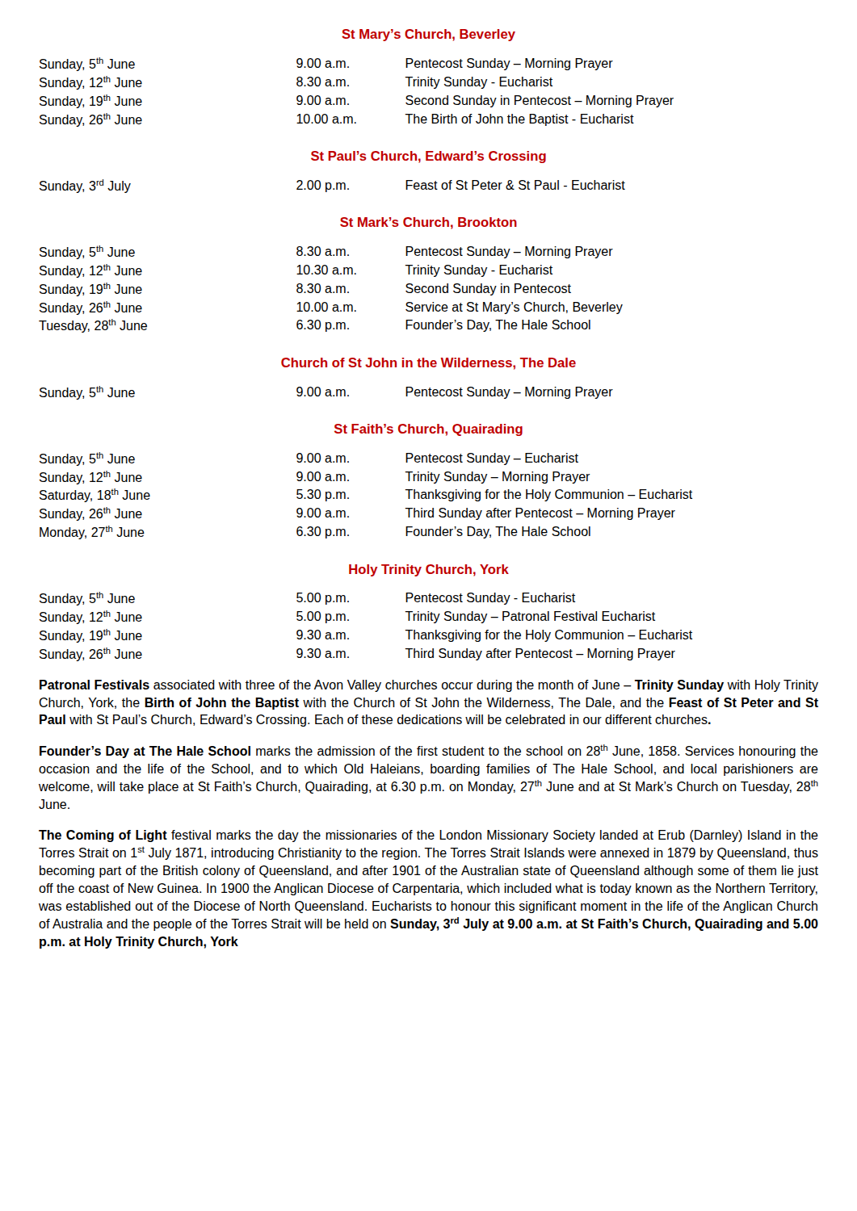St Mary’s Church, Beverley
| Sunday, 5 th June | 9.00 a.m. | Pentecost Sunday – Morning Prayer |
| Sunday, 12 th June | 8.30 a.m. | Trinity Sunday - Eucharist |
| Sunday, 19 th June | 9.00 a.m. | Second Sunday in Pentecost – Morning Prayer |
| Sunday, 26 th June | 10.00 a.m. | The Birth of John the Baptist - Eucharist |
St Paul’s Church, Edward’s Crossing
| Sunday, 3 rd July | 2.00 p.m. | Feast of St Peter & St Paul - Eucharist |
St Mark’s Church, Brookton
| Sunday, 5 th June | 8.30 a.m. | Pentecost Sunday – Morning Prayer |
| Sunday, 12 th June | 10.30 a.m. | Trinity Sunday - Eucharist |
| Sunday, 19 th June | 8.30 a.m. | Second Sunday in Pentecost |
| Sunday, 26 th June | 10.00 a.m. | Service at St Mary’s Church, Beverley |
| Tuesday, 28 th June | 6.30 p.m. | Founder’s Day, The Hale School |
Church of St John in the Wilderness, The Dale
| Sunday, 5 th June | 9.00 a.m. | Pentecost Sunday – Morning Prayer |
St Faith’s Church, Quairading
| Sunday, 5 th June | 9.00 a.m. | Pentecost Sunday – Eucharist |
| Sunday, 12 th June | 9.00 a.m. | Trinity Sunday – Morning Prayer |
| Saturday, 18 th June | 5.30 p.m. | Thanksgiving for the Holy Communion – Eucharist |
| Sunday, 26 th June | 9.00 a.m. | Third Sunday after Pentecost – Morning Prayer |
| Monday, 27 th June | 6.30 p.m. | Founder’s Day, The Hale School |
Holy Trinity Church, York
| Sunday, 5 th June | 5.00 p.m. | Pentecost Sunday - Eucharist |
| Sunday, 12 th June | 5.00 p.m. | Trinity Sunday – Patronal Festival Eucharist |
| Sunday, 19 th June | 9.30 a.m. | Thanksgiving for the Holy Communion – Eucharist |
| Sunday, 26 th June | 9.30 a.m. | Third Sunday after Pentecost – Morning Prayer |
Patronal Festivals associated with three of the Avon Valley churches occur during the month of June – Trinity Sunday with Holy Trinity Church, York, the Birth of John the Baptist with the Church of St John the Wilderness, The Dale, and the Feast of St Peter and St Paul with St Paul’s Church, Edward’s Crossing. Each of these dedications will be celebrated in our different churches.
Founder’s Day at The Hale School marks the admission of the first student to the school on 28th June, 1858. Services honouring the occasion and the life of the School, and to which Old Haleians, boarding families of The Hale School, and local parishioners are welcome, will take place at St Faith’s Church, Quairading, at 6.30 p.m. on Monday, 27th June and at St Mark’s Church on Tuesday, 28th June.
The Coming of Light festival marks the day the missionaries of the London Missionary Society landed at Erub (Darnley) Island in the Torres Strait on 1st July 1871, introducing Christianity to the region. The Torres Strait Islands were annexed in 1879 by Queensland, thus becoming part of the British colony of Queensland, and after 1901 of the Australian state of Queensland although some of them lie just off the coast of New Guinea. In 1900 the Anglican Diocese of Carpentaria, which included what is today known as the Northern Territory, was established out of the Diocese of North Queensland. Eucharists to honour this significant moment in the life of the Anglican Church of Australia and the people of the Torres Strait will be held on Sunday, 3rd July at 9.00 a.m. at St Faith’s Church, Quairading and 5.00 p.m. at Holy Trinity Church, York